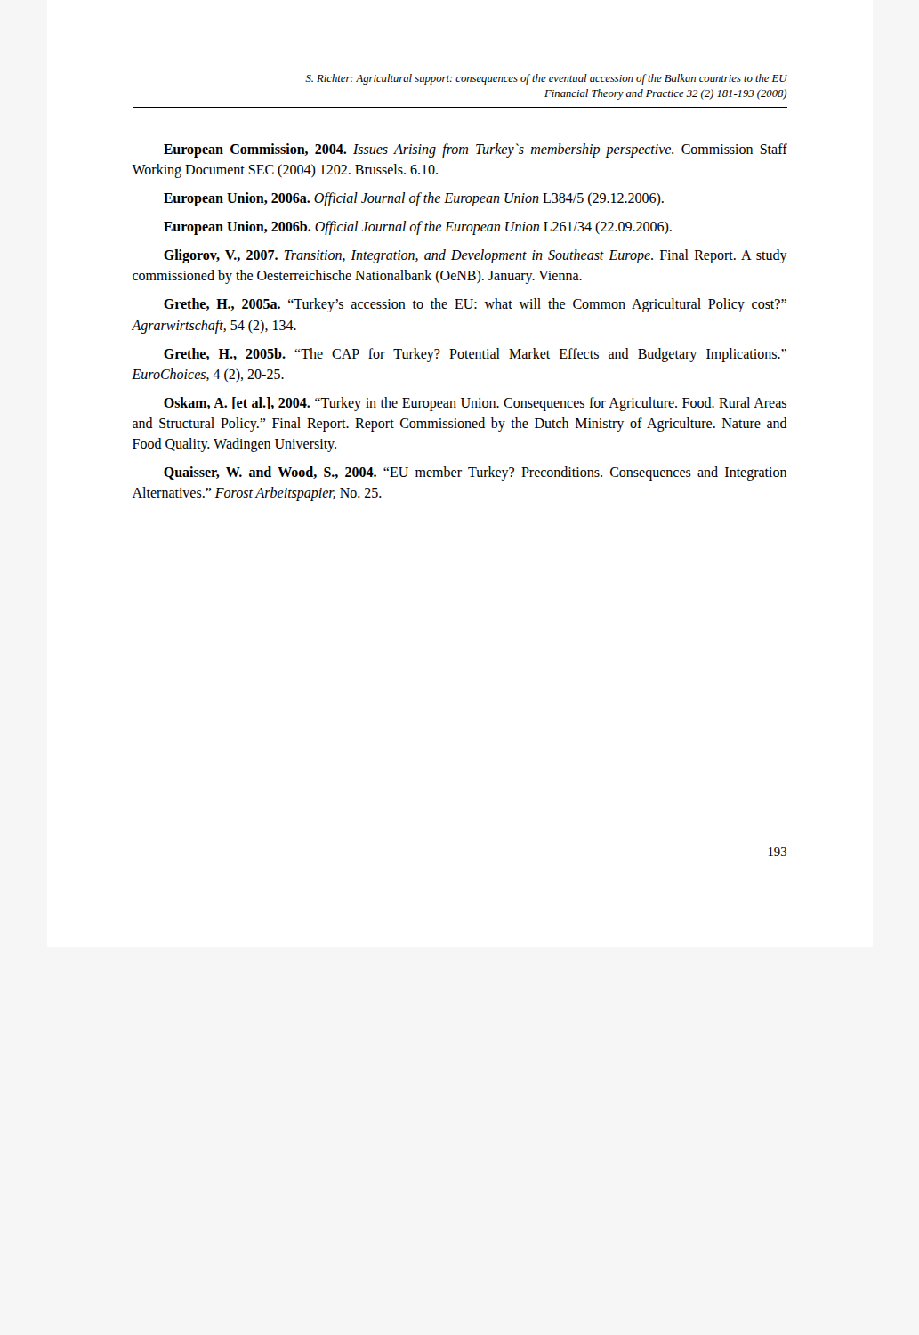S. Richter: Agricultural support: consequences of the eventual accession of the Balkan countries to the EU Financial Theory and Practice 32 (2) 181-193 (2008)
European Commission, 2004. Issues Arising from Turkey`s membership perspective. Commission Staff Working Document SEC (2004) 1202. Brussels. 6.10.
European Union, 2006a. Official Journal of the European Union L384/5 (29.12.2006).
European Union, 2006b. Official Journal of the European Union L261/34 (22.09.2006).
Gligorov, V., 2007. Transition, Integration, and Development in Southeast Europe. Final Report. A study commissioned by the Oesterreichische Nationalbank (OeNB). January. Vienna.
Grethe, H., 2005a. “Turkey’s accession to the EU: what will the Common Agricultural Policy cost?” Agrarwirtschaft, 54 (2), 134.
Grethe, H., 2005b. “The CAP for Turkey? Potential Market Effects and Budgetary Implications.” EuroChoices, 4 (2), 20-25.
Oskam, A. [et al.], 2004. “Turkey in the European Union. Consequences for Agriculture. Food. Rural Areas and Structural Policy.” Final Report. Report Commissioned by the Dutch Ministry of Agriculture. Nature and Food Quality. Wadingen University.
Quaisser, W. and Wood, S., 2004. “EU member Turkey? Preconditions. Consequences and Integration Alternatives.” Forost Arbeitspapier, No. 25.
193